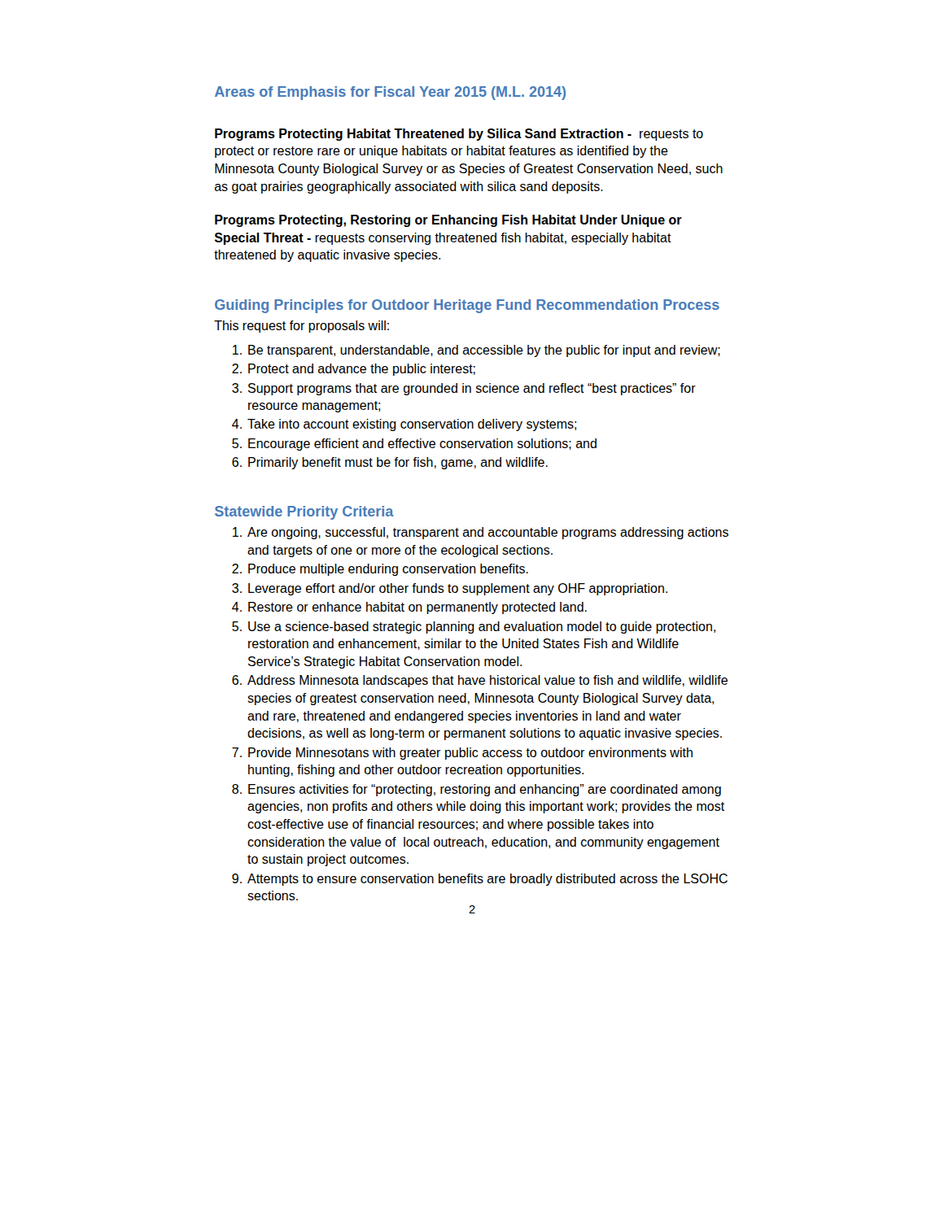Areas of Emphasis for Fiscal Year 2015 (M.L. 2014)
Programs Protecting Habitat Threatened by Silica Sand Extraction - requests to protect or restore rare or unique habitats or habitat features as identified by the Minnesota County Biological Survey or as Species of Greatest Conservation Need, such as goat prairies geographically associated with silica sand deposits.
Programs Protecting, Restoring or Enhancing Fish Habitat Under Unique or Special Threat - requests conserving threatened fish habitat, especially habitat threatened by aquatic invasive species.
Guiding Principles for Outdoor Heritage Fund Recommendation Process
This request for proposals will:
Be transparent, understandable, and accessible by the public for input and review;
Protect and advance the public interest;
Support programs that are grounded in science and reflect “best practices” for resource management;
Take into account existing conservation delivery systems;
Encourage efficient and effective conservation solutions; and
Primarily benefit must be for fish, game, and wildlife.
Statewide Priority Criteria
Are ongoing, successful, transparent and accountable programs addressing actions and targets of one or more of the ecological sections.
Produce multiple enduring conservation benefits.
Leverage effort and/or other funds to supplement any OHF appropriation.
Restore or enhance habitat on permanently protected land.
Use a science-based strategic planning and evaluation model to guide protection, restoration and enhancement, similar to the United States Fish and Wildlife Service’s Strategic Habitat Conservation model.
Address Minnesota landscapes that have historical value to fish and wildlife, wildlife species of greatest conservation need, Minnesota County Biological Survey data, and rare, threatened and endangered species inventories in land and water decisions, as well as long-term or permanent solutions to aquatic invasive species.
Provide Minnesotans with greater public access to outdoor environments with hunting, fishing and other outdoor recreation opportunities.
Ensures activities for “protecting, restoring and enhancing” are coordinated among agencies, non profits and others while doing this important work; provides the most cost-effective use of financial resources; and where possible takes into consideration the value of local outreach, education, and community engagement to sustain project outcomes.
Attempts to ensure conservation benefits are broadly distributed across the LSOHC sections.
2